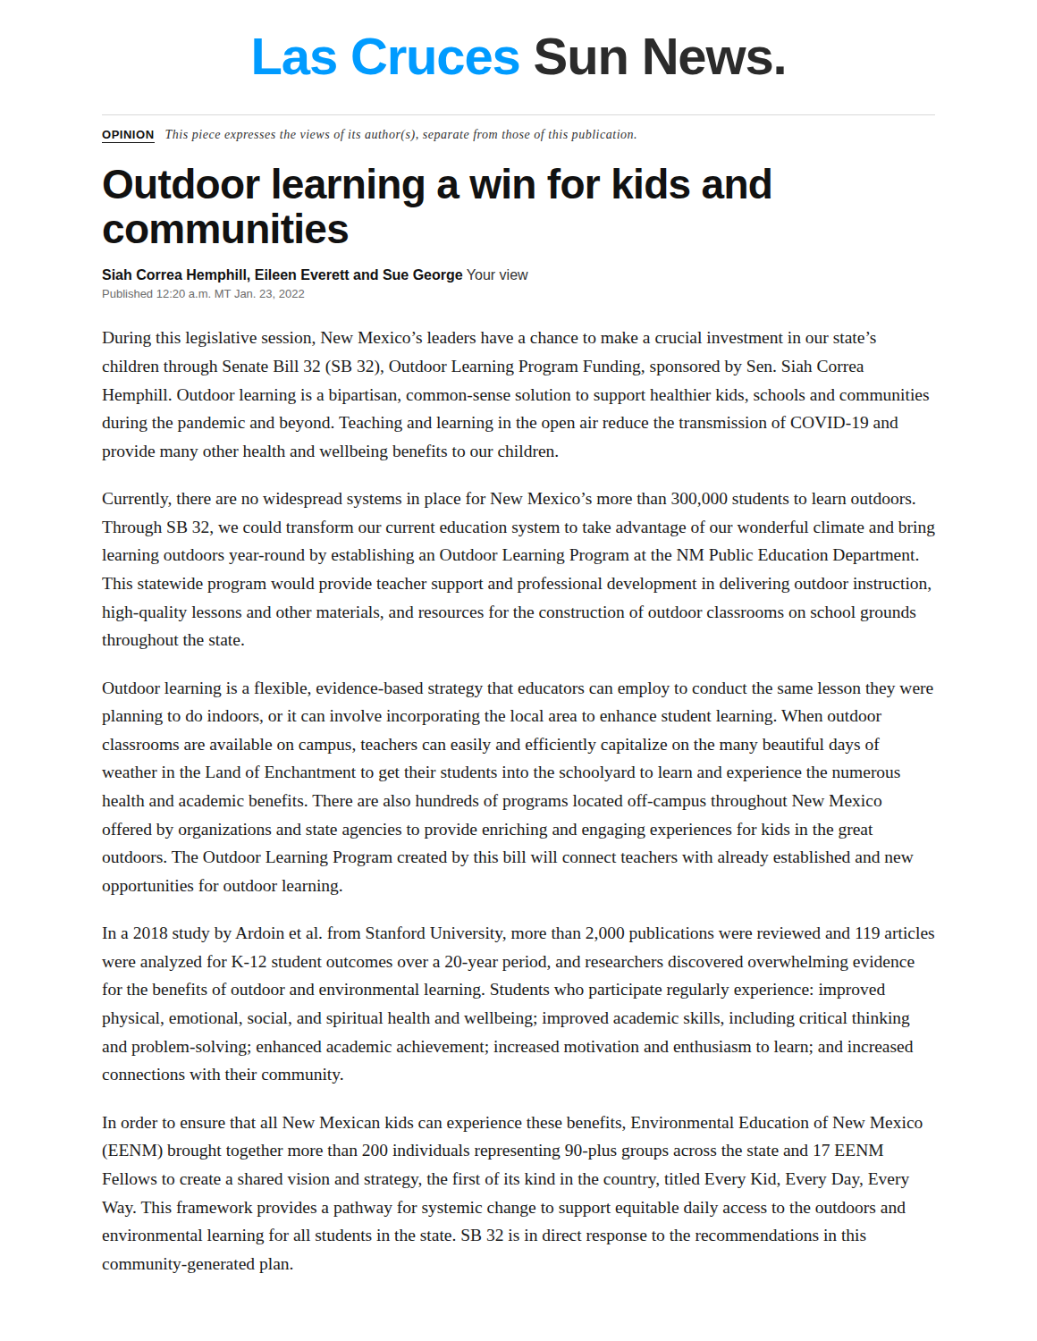Las Cruces Sun News.
Opinion This piece expresses the views of its author(s), separate from those of this publication.
Outdoor learning a win for kids and communities
Siah Correa Hemphill, Eileen Everett and Sue George Your view
Published 12:20 a.m. MT Jan. 23, 2022
During this legislative session, New Mexico’s leaders have a chance to make a crucial investment in our state’s children through Senate Bill 32 (SB 32), Outdoor Learning Program Funding, sponsored by Sen. Siah Correa Hemphill. Outdoor learning is a bipartisan, common-sense solution to support healthier kids, schools and communities during the pandemic and beyond. Teaching and learning in the open air reduce the transmission of COVID-19 and provide many other health and wellbeing benefits to our children.
Currently, there are no widespread systems in place for New Mexico’s more than 300,000 students to learn outdoors. Through SB 32, we could transform our current education system to take advantage of our wonderful climate and bring learning outdoors year-round by establishing an Outdoor Learning Program at the NM Public Education Department. This statewide program would provide teacher support and professional development in delivering outdoor instruction, high-quality lessons and other materials, and resources for the construction of outdoor classrooms on school grounds throughout the state.
Outdoor learning is a flexible, evidence-based strategy that educators can employ to conduct the same lesson they were planning to do indoors, or it can involve incorporating the local area to enhance student learning. When outdoor classrooms are available on campus, teachers can easily and efficiently capitalize on the many beautiful days of weather in the Land of Enchantment to get their students into the schoolyard to learn and experience the numerous health and academic benefits. There are also hundreds of programs located off-campus throughout New Mexico offered by organizations and state agencies to provide enriching and engaging experiences for kids in the great outdoors. The Outdoor Learning Program created by this bill will connect teachers with already established and new opportunities for outdoor learning.
In a 2018 study by Ardoin et al. from Stanford University, more than 2,000 publications were reviewed and 119 articles were analyzed for K-12 student outcomes over a 20-year period, and researchers discovered overwhelming evidence for the benefits of outdoor and environmental learning. Students who participate regularly experience: improved physical, emotional, social, and spiritual health and wellbeing; improved academic skills, including critical thinking and problem-solving; enhanced academic achievement; increased motivation and enthusiasm to learn; and increased connections with their community.
In order to ensure that all New Mexican kids can experience these benefits, Environmental Education of New Mexico (EENM) brought together more than 200 individuals representing 90-plus groups across the state and 17 EENM Fellows to create a shared vision and strategy, the first of its kind in the country, titled Every Kid, Every Day, Every Way. This framework provides a pathway for systemic change to support equitable daily access to the outdoors and environmental learning for all students in the state. SB 32 is in direct response to the recommendations in this community-generated plan.